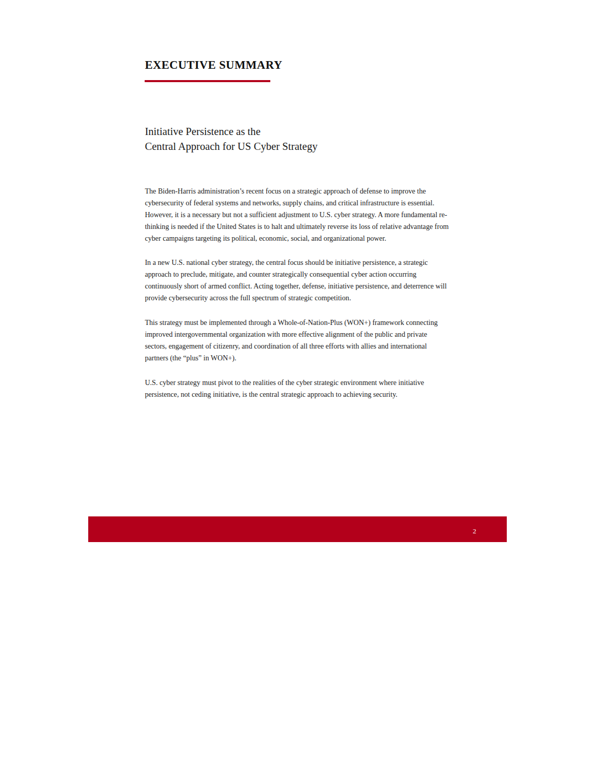EXECUTIVE SUMMARY
Initiative Persistence as the
Central Approach for US Cyber Strategy
The Biden-Harris administration’s recent focus on a strategic approach of defense to improve the cybersecurity of federal systems and networks, supply chains, and critical infrastructure is essential. However, it is a necessary but not a sufficient adjustment to U.S. cyber strategy. A more fundamental re-thinking is needed if the United States is to halt and ultimately reverse its loss of relative advantage from cyber campaigns targeting its political, economic, social, and organizational power.
In a new U.S. national cyber strategy, the central focus should be initiative persistence, a strategic approach to preclude, mitigate, and counter strategically consequential cyber action occurring continuously short of armed conflict. Acting together, defense, initiative persistence, and deterrence will provide cybersecurity across the full spectrum of strategic competition.
This strategy must be implemented through a Whole-of-Nation-Plus (WON+) framework connecting improved intergovernmental organization with more effective alignment of the public and private sectors, engagement of citizenry, and coordination of all three efforts with allies and international partners (the “plus” in WON+).
U.S. cyber strategy must pivot to the realities of the cyber strategic environment where initiative persistence, not ceding initiative, is the central strategic approach to achieving security.
2